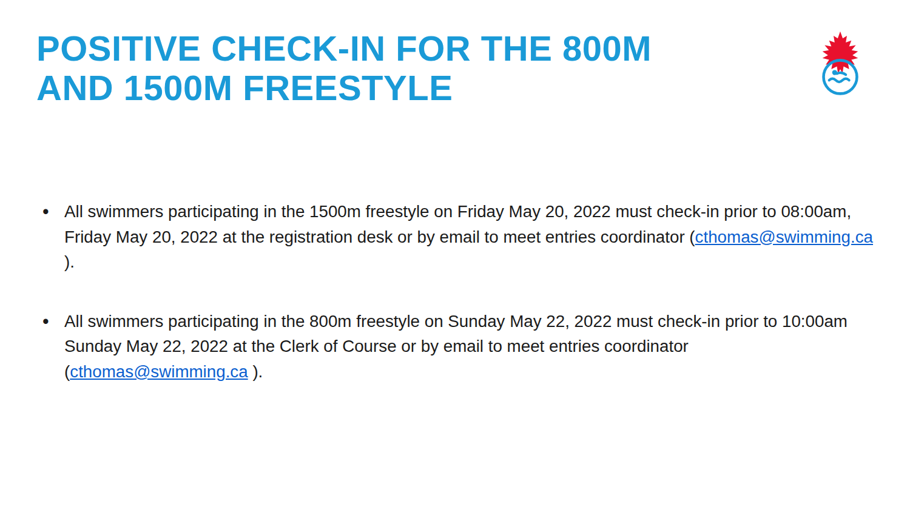Positive check-in for the 800m and 1500m freestyle
All swimmers participating in the 1500m freestyle on Friday May 20, 2022 must check-in prior to 08:00am, Friday May 20, 2022 at the registration desk or by email to meet entries coordinator (cthomas@swimming.ca ).
All swimmers participating in the 800m freestyle on Sunday May 22, 2022 must check-in prior to 10:00am Sunday May 22, 2022 at the Clerk of Course or by email to meet entries coordinator (cthomas@swimming.ca ).